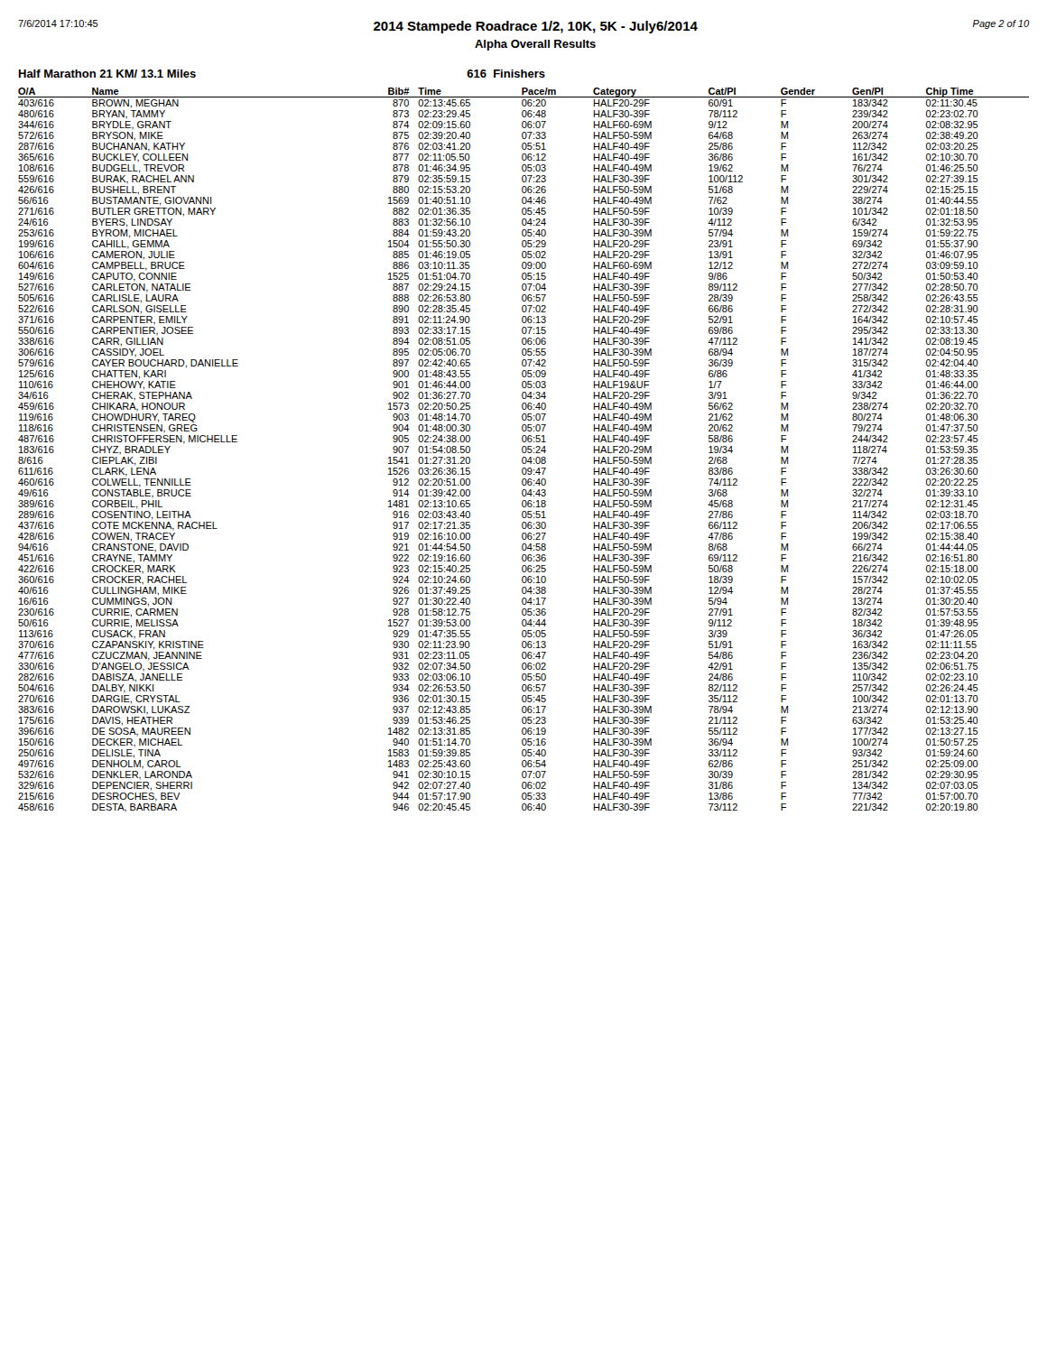7/6/2014 17:10:45
2014 Stampede Roadrace 1/2, 10K, 5K - July6/2014
Alpha Overall Results
Page 2 of 10
Half Marathon 21 KM/ 13.1 Miles616 Finishers
| O/A | Name | Bib# | Time | Pace/m | Category | Cat/Pl | Gender | Gen/Pl | Chip Time |
| --- | --- | --- | --- | --- | --- | --- | --- | --- | --- |
| 403/616 | BROWN, MEGHAN | 870 | 02:13:45.65 | 06:20 | HALF20-29F | 60/91 | F | 183/342 | 02:11:30.45 |
| 480/616 | BRYAN, TAMMY | 873 | 02:23:29.45 | 06:48 | HALF30-39F | 78/112 | F | 239/342 | 02:23:02.70 |
| 344/616 | BRYDLE, GRANT | 874 | 02:09:15.60 | 06:07 | HALF60-69M | 9/12 | M | 200/274 | 02:08:32.95 |
| 572/616 | BRYSON, MIKE | 875 | 02:39:20.40 | 07:33 | HALF50-59M | 64/68 | M | 263/274 | 02:38:49.20 |
| 287/616 | BUCHANAN, KATHY | 876 | 02:03:41.20 | 05:51 | HALF40-49F | 25/86 | F | 112/342 | 02:03:20.25 |
| 365/616 | BUCKLEY, COLLEEN | 877 | 02:11:05.50 | 06:12 | HALF40-49F | 36/86 | F | 161/342 | 02:10:30.70 |
| 108/616 | BUDGELL, TREVOR | 878 | 01:46:34.95 | 05:03 | HALF40-49M | 19/62 | M | 76/274 | 01:46:25.50 |
| 559/616 | BURAK, RACHEL ANN | 879 | 02:35:59.15 | 07:23 | HALF30-39F | 100/112 | F | 301/342 | 02:27:39.15 |
| 426/616 | BUSHELL, BRENT | 880 | 02:15:53.20 | 06:26 | HALF50-59M | 51/68 | M | 229/274 | 02:15:25.15 |
| 56/616 | BUSTAMANTE, GIOVANNI | 1569 | 01:40:51.10 | 04:46 | HALF40-49M | 7/62 | M | 38/274 | 01:40:44.55 |
| 271/616 | BUTLER GRETTON, MARY | 882 | 02:01:36.35 | 05:45 | HALF50-59F | 10/39 | F | 101/342 | 02:01:18.50 |
| 24/616 | BYERS, LINDSAY | 883 | 01:32:56.10 | 04:24 | HALF30-39F | 4/112 | F | 6/342 | 01:32:53.95 |
| 253/616 | BYROM, MICHAEL | 884 | 01:59:43.20 | 05:40 | HALF30-39M | 57/94 | M | 159/274 | 01:59:22.75 |
| 199/616 | CAHILL, GEMMA | 1504 | 01:55:50.30 | 05:29 | HALF20-29F | 23/91 | F | 69/342 | 01:55:37.90 |
| 106/616 | CAMERON, JULIE | 885 | 01:46:19.05 | 05:02 | HALF20-29F | 13/91 | F | 32/342 | 01:46:07.95 |
| 604/616 | CAMPBELL, BRUCE | 886 | 03:10:11.35 | 09:00 | HALF60-69M | 12/12 | M | 272/274 | 03:09:59.10 |
| 149/616 | CAPUTO, CONNIE | 1525 | 01:51:04.70 | 05:15 | HALF40-49F | 9/86 | F | 50/342 | 01:50:53.40 |
| 527/616 | CARLETON, NATALIE | 887 | 02:29:24.15 | 07:04 | HALF30-39F | 89/112 | F | 277/342 | 02:28:50.70 |
| 505/616 | CARLISLE, LAURA | 888 | 02:26:53.80 | 06:57 | HALF50-59F | 28/39 | F | 258/342 | 02:26:43.55 |
| 522/616 | CARLSON, GISELLE | 890 | 02:28:35.45 | 07:02 | HALF40-49F | 66/86 | F | 272/342 | 02:28:31.90 |
| 371/616 | CARPENTER, EMILY | 891 | 02:11:24.90 | 06:13 | HALF20-29F | 52/91 | F | 164/342 | 02:10:57.45 |
| 550/616 | CARPENTIER, JOSEE | 893 | 02:33:17.15 | 07:15 | HALF40-49F | 69/86 | F | 295/342 | 02:33:13.30 |
| 338/616 | CARR, GILLIAN | 894 | 02:08:51.05 | 06:06 | HALF30-39F | 47/112 | F | 141/342 | 02:08:19.45 |
| 306/616 | CASSIDY, JOEL | 895 | 02:05:06.70 | 05:55 | HALF30-39M | 68/94 | M | 187/274 | 02:04:50.95 |
| 579/616 | CAYER BOUCHARD, DANIELLE | 897 | 02:42:40.65 | 07:42 | HALF50-59F | 36/39 | F | 315/342 | 02:42:04.40 |
| 125/616 | CHATTEN, KARI | 900 | 01:48:43.55 | 05:09 | HALF40-49F | 6/86 | F | 41/342 | 01:48:33.35 |
| 110/616 | CHEHOWY, KATIE | 901 | 01:46:44.00 | 05:03 | HALF19&UF | 1/7 | F | 33/342 | 01:46:44.00 |
| 34/616 | CHERAK, STEPHANA | 902 | 01:36:27.70 | 04:34 | HALF20-29F | 3/91 | F | 9/342 | 01:36:22.70 |
| 459/616 | CHIKARA, HONOUR | 1573 | 02:20:50.25 | 06:40 | HALF40-49M | 56/62 | M | 238/274 | 02:20:32.70 |
| 119/616 | CHOWDHURY, TAREQ | 903 | 01:48:14.70 | 05:07 | HALF40-49M | 21/62 | M | 80/274 | 01:48:06.30 |
| 118/616 | CHRISTENSEN, GREG | 904 | 01:48:00.30 | 05:07 | HALF40-49M | 20/62 | M | 79/274 | 01:47:37.50 |
| 487/616 | CHRISTOFFERSEN, MICHELLE | 905 | 02:24:38.00 | 06:51 | HALF40-49F | 58/86 | F | 244/342 | 02:23:57.45 |
| 183/616 | CHYZ, BRADLEY | 907 | 01:54:08.50 | 05:24 | HALF20-29M | 19/34 | M | 118/274 | 01:53:59.35 |
| 8/616 | CIEPLAK, ZIBI | 1541 | 01:27:31.20 | 04:08 | HALF50-59M | 2/68 | M | 7/274 | 01:27:28.35 |
| 611/616 | CLARK, LENA | 1526 | 03:26:36.15 | 09:47 | HALF40-49F | 83/86 | F | 338/342 | 03:26:30.60 |
| 460/616 | COLWELL, TENNILLE | 912 | 02:20:51.00 | 06:40 | HALF30-39F | 74/112 | F | 222/342 | 02:20:22.25 |
| 49/616 | CONSTABLE, BRUCE | 914 | 01:39:42.00 | 04:43 | HALF50-59M | 3/68 | M | 32/274 | 01:39:33.10 |
| 389/616 | CORBEIL, PHIL | 1481 | 02:13:10.65 | 06:18 | HALF50-59M | 45/68 | M | 217/274 | 02:12:31.45 |
| 289/616 | COSENTINO, LEITHA | 916 | 02:03:43.40 | 05:51 | HALF40-49F | 27/86 | F | 114/342 | 02:03:18.70 |
| 437/616 | COTE MCKENNA, RACHEL | 917 | 02:17:21.35 | 06:30 | HALF30-39F | 66/112 | F | 206/342 | 02:17:06.55 |
| 428/616 | COWEN, TRACEY | 919 | 02:16:10.00 | 06:27 | HALF40-49F | 47/86 | F | 199/342 | 02:15:38.40 |
| 94/616 | CRANSTONE, DAVID | 921 | 01:44:54.50 | 04:58 | HALF50-59M | 8/68 | M | 66/274 | 01:44:44.05 |
| 451/616 | CRAYNE, TAMMY | 922 | 02:19:16.60 | 06:36 | HALF30-39F | 69/112 | F | 216/342 | 02:16:51.80 |
| 422/616 | CROCKER, MARK | 923 | 02:15:40.25 | 06:25 | HALF50-59M | 50/68 | M | 226/274 | 02:15:18.00 |
| 360/616 | CROCKER, RACHEL | 924 | 02:10:24.60 | 06:10 | HALF50-59F | 18/39 | F | 157/342 | 02:10:02.05 |
| 40/616 | CULLINGHAM, MIKE | 926 | 01:37:49.25 | 04:38 | HALF30-39M | 12/94 | M | 28/274 | 01:37:45.55 |
| 16/616 | CUMMINGS, JON | 927 | 01:30:22.40 | 04:17 | HALF30-39M | 5/94 | M | 13/274 | 01:30:20.40 |
| 230/616 | CURRIE, CARMEN | 928 | 01:58:12.75 | 05:36 | HALF20-29F | 27/91 | F | 82/342 | 01:57:53.55 |
| 50/616 | CURRIE, MELISSA | 1527 | 01:39:53.00 | 04:44 | HALF30-39F | 9/112 | F | 18/342 | 01:39:48.95 |
| 113/616 | CUSACK, FRAN | 929 | 01:47:35.55 | 05:05 | HALF50-59F | 3/39 | F | 36/342 | 01:47:26.05 |
| 370/616 | CZAPANSKIY, KRISTINE | 930 | 02:11:23.90 | 06:13 | HALF20-29F | 51/91 | F | 163/342 | 02:11:11.55 |
| 477/616 | CZUCZMAN, JEANNINE | 931 | 02:23:11.05 | 06:47 | HALF40-49F | 54/86 | F | 236/342 | 02:23:04.20 |
| 330/616 | D'ANGELO, JESSICA | 932 | 02:07:34.50 | 06:02 | HALF20-29F | 42/91 | F | 135/342 | 02:06:51.75 |
| 282/616 | DABISZA, JANELLE | 933 | 02:03:06.10 | 05:50 | HALF40-49F | 24/86 | F | 110/342 | 02:02:23.10 |
| 504/616 | DALBY, NIKKI | 934 | 02:26:53.50 | 06:57 | HALF30-39F | 82/112 | F | 257/342 | 02:26:24.45 |
| 270/616 | DARGIE, CRYSTAL | 936 | 02:01:30.15 | 05:45 | HALF30-39F | 35/112 | F | 100/342 | 02:01:13.70 |
| 383/616 | DAROWSKI, LUKASZ | 937 | 02:12:43.85 | 06:17 | HALF30-39M | 78/94 | M | 213/274 | 02:12:13.90 |
| 175/616 | DAVIS, HEATHER | 939 | 01:53:46.25 | 05:23 | HALF30-39F | 21/112 | F | 63/342 | 01:53:25.40 |
| 396/616 | DE SOSA, MAUREEN | 1482 | 02:13:31.85 | 06:19 | HALF30-39F | 55/112 | F | 177/342 | 02:13:27.15 |
| 150/616 | DECKER, MICHAEL | 940 | 01:51:14.70 | 05:16 | HALF30-39M | 36/94 | M | 100/274 | 01:50:57.25 |
| 250/616 | DELISLE, TINA | 1583 | 01:59:39.85 | 05:40 | HALF30-39F | 33/112 | F | 93/342 | 01:59:24.60 |
| 497/616 | DENHOLM, CAROL | 1483 | 02:25:43.60 | 06:54 | HALF40-49F | 62/86 | F | 251/342 | 02:25:09.00 |
| 532/616 | DENKLER, LARONDA | 941 | 02:30:10.15 | 07:07 | HALF50-59F | 30/39 | F | 281/342 | 02:29:30.95 |
| 329/616 | DEPENCIER, SHERRI | 942 | 02:07:27.40 | 06:02 | HALF40-49F | 31/86 | F | 134/342 | 02:07:03.05 |
| 215/616 | DESROCHES, BEV | 944 | 01:57:17.90 | 05:33 | HALF40-49F | 13/86 | F | 77/342 | 01:57:00.70 |
| 458/616 | DESTA, BARBARA | 946 | 02:20:45.45 | 06:40 | HALF30-39F | 73/112 | F | 221/342 | 02:20:19.80 |